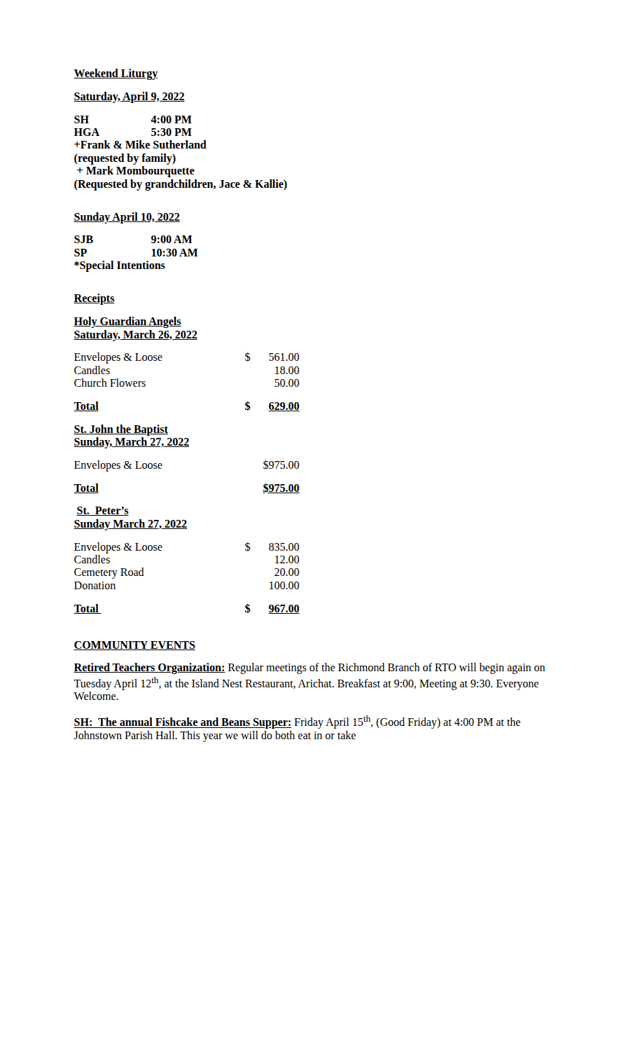Weekend Liturgy
Saturday, April 9, 2022
| SH | 4:00 PM |
| HGA | 5:30 PM |
+Frank & Mike Sutherland
(requested by family)
+ Mark Mombourquette
(Requested by grandchildren, Jace & Kallie)
Sunday April 10, 2022
| SJB | 9:00 AM |
| SP | 10:30 AM |
*Special Intentions
Receipts
Holy Guardian Angels
Saturday, March 26, 2022
| Envelopes & Loose | $ | 561.00 |
| Candles | | 18.00 |
| Church Flowers | | 50.00 |
| Total | $ | 629.00 |
St. John the Baptist
Sunday, March 27, 2022
| Envelopes & Loose | | $975.00 |
| Tota l | | $975.00 |
St. Peter’s
Sunday March 27, 2022
| Envelopes & Loose | $ | 835.00 |
| Candles | | 12.00 |
| Cemetery Road | | 20.00 |
| Donation | | 100.00 |
| Total | $ | 967.00 |
COMMUNITY EVENTS
Retired Teachers Organization: Regular meetings of the Richmond Branch of RTO will begin again on Tuesday April 12th, at the Island Nest Restaurant, Arichat. Breakfast at 9:00, Meeting at 9:30. Everyone Welcome.
SH: The annual Fishcake and Beans Supper: Friday April 15th, (Good Friday) at 4:00 PM at the Johnstown Parish Hall. This year we will do both eat in or take